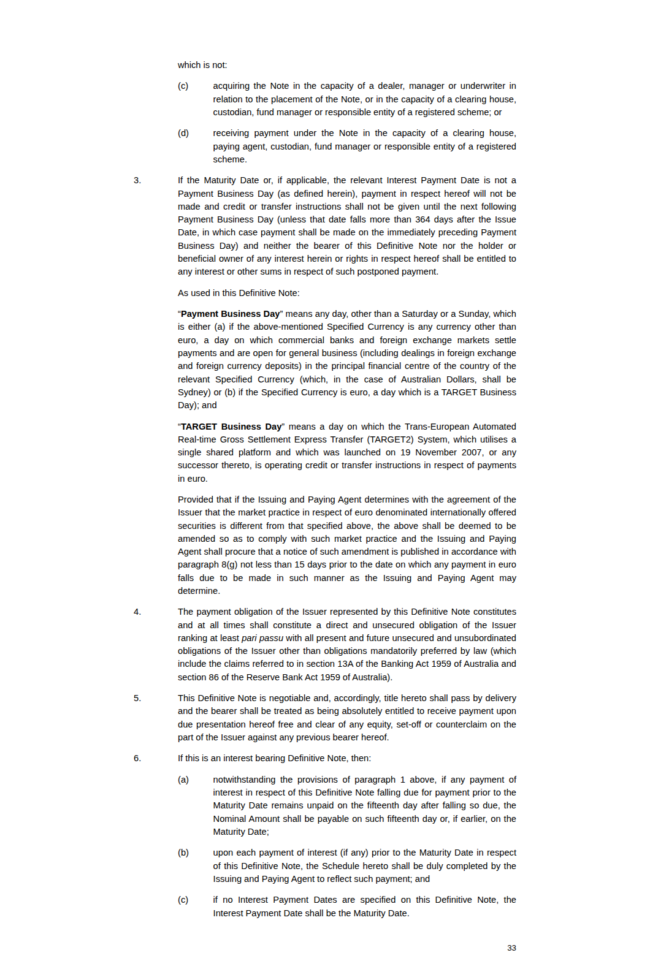which is not:
(c)
acquiring the Note in the capacity of a dealer, manager or underwriter in relation to the placement of the Note, or in the capacity of a clearing house, custodian, fund manager or responsible entity of a registered scheme; or
(d)
receiving payment under the Note in the capacity of a clearing house, paying agent, custodian, fund manager or responsible entity of a registered scheme.
3.
If the Maturity Date or, if applicable, the relevant Interest Payment Date is not a Payment Business Day (as defined herein), payment in respect hereof will not be made and credit or transfer instructions shall not be given until the next following Payment Business Day (unless that date falls more than 364 days after the Issue Date, in which case payment shall be made on the immediately preceding Payment Business Day) and neither the bearer of this Definitive Note nor the holder or beneficial owner of any interest herein or rights in respect hereof shall be entitled to any interest or other sums in respect of such postponed payment.
As used in this Definitive Note:
“Payment Business Day” means any day, other than a Saturday or a Sunday, which is either (a) if the above-mentioned Specified Currency is any currency other than euro, a day on which commercial banks and foreign exchange markets settle payments and are open for general business (including dealings in foreign exchange and foreign currency deposits) in the principal financial centre of the country of the relevant Specified Currency (which, in the case of Australian Dollars, shall be Sydney) or (b) if the Specified Currency is euro, a day which is a TARGET Business Day); and
“TARGET Business Day” means a day on which the Trans-European Automated Real-time Gross Settlement Express Transfer (TARGET2) System, which utilises a single shared platform and which was launched on 19 November 2007, or any successor thereto, is operating credit or transfer instructions in respect of payments in euro.
Provided that if the Issuing and Paying Agent determines with the agreement of the Issuer that the market practice in respect of euro denominated internationally offered securities is different from that specified above, the above shall be deemed to be amended so as to comply with such market practice and the Issuing and Paying Agent shall procure that a notice of such amendment is published in accordance with paragraph 8(g) not less than 15 days prior to the date on which any payment in euro falls due to be made in such manner as the Issuing and Paying Agent may determine.
4.
The payment obligation of the Issuer represented by this Definitive Note constitutes and at all times shall constitute a direct and unsecured obligation of the Issuer ranking at least pari passu with all present and future unsecured and unsubordinated obligations of the Issuer other than obligations mandatorily preferred by law (which include the claims referred to in section 13A of the Banking Act 1959 of Australia and section 86 of the Reserve Bank Act 1959 of Australia).
5.
This Definitive Note is negotiable and, accordingly, title hereto shall pass by delivery and the bearer shall be treated as being absolutely entitled to receive payment upon due presentation hereof free and clear of any equity, set-off or counterclaim on the part of the Issuer against any previous bearer hereof.
6.
If this is an interest bearing Definitive Note, then:
(a)
notwithstanding the provisions of paragraph 1 above, if any payment of interest in respect of this Definitive Note falling due for payment prior to the Maturity Date remains unpaid on the fifteenth day after falling so due, the Nominal Amount shall be payable on such fifteenth day or, if earlier, on the Maturity Date;
(b)
upon each payment of interest (if any) prior to the Maturity Date in respect of this Definitive Note, the Schedule hereto shall be duly completed by the Issuing and Paying Agent to reflect such payment; and
(c)
if no Interest Payment Dates are specified on this Definitive Note, the Interest Payment Date shall be the Maturity Date.
33